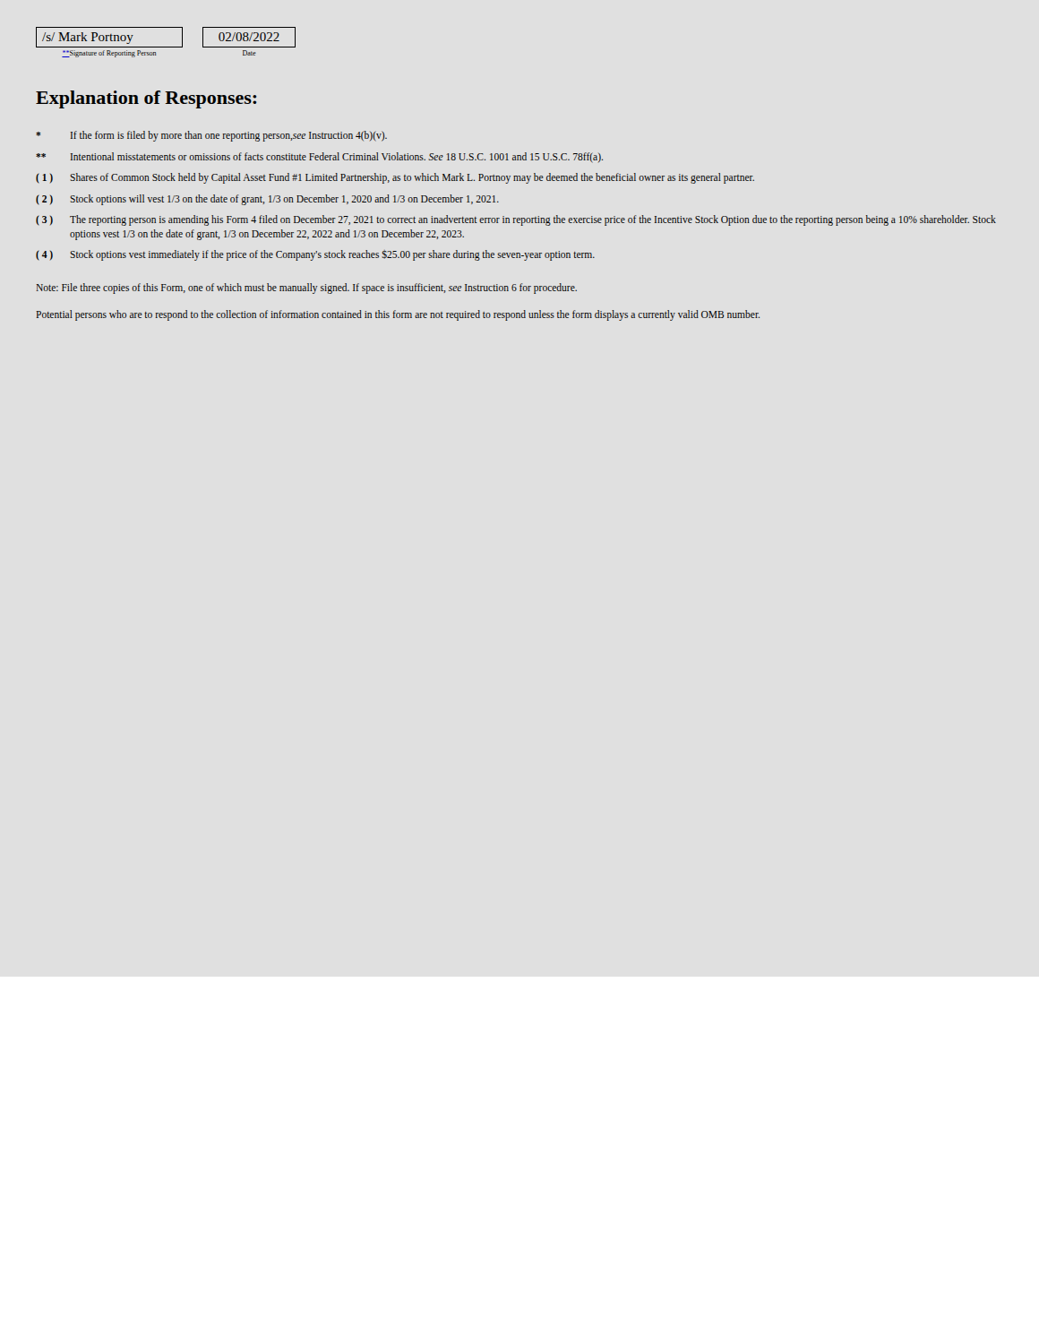| /s/ Mark Portnoy | | 02/08/2022 |
| ** Signature of Reporting Person | | Date |
Explanation of Responses:
| * | If the form is filed by more than one reporting person, see Instruction 4(b)(v). |
| ** | Intentional misstatements or omissions of facts constitute Federal Criminal Violations. See 18 U.S.C. 1001 and 15 U.S.C. 78ff(a). |
| ( 1 ) | Shares of Common Stock held by Capital Asset Fund #1 Limited Partnership, as to which Mark L. Portnoy may be deemed the beneficial owner as its general partner. |
| ( 2 ) | Stock options will vest 1/3 on the date of grant, 1/3 on December 1, 2020 and 1/3 on December 1, 2021. |
| ( 3 ) | The reporting person is amending his Form 4 filed on December 27, 2021 to correct an inadvertent error in reporting the exercise price of the Incentive Stock Option due to the reporting person being a 10% shareholder. Stock options vest 1/3 on the date of grant, 1/3 on December 22, 2022 and 1/3 on December 22, 2023. |
| ( 4 ) | Stock options vest immediately if the price of the Company's stock reaches $25.00 per share during the seven-year option term. |
Note: File three copies of this Form, one of which must be manually signed. If space is insufficient, see Instruction 6 for procedure.
Potential persons who are to respond to the collection of information contained in this form are not required to respond unless the form displays a currently valid OMB number.